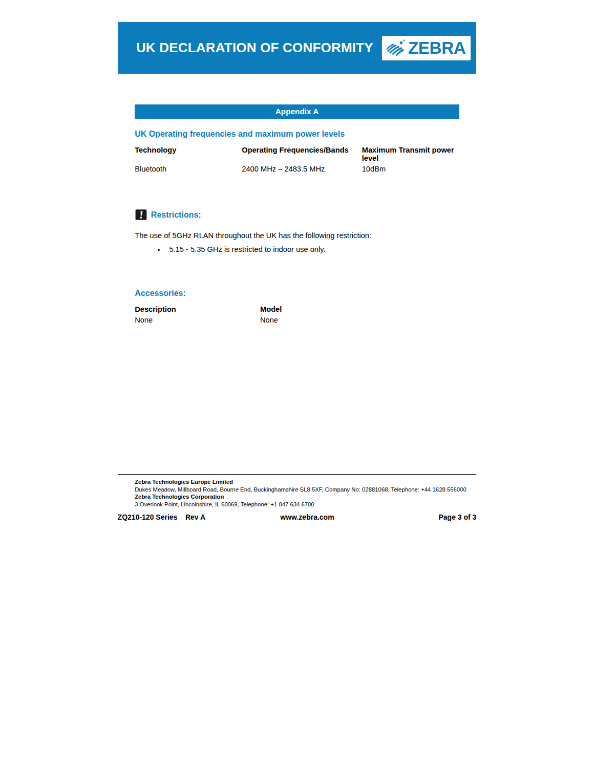UK DECLARATION OF CONFORMITY
ZEBRA
Appendix A
UK Operating frequencies and maximum power levels
| Technology | Operating Frequencies/Bands | Maximum Transmit power level |
| --- | --- | --- |
| Bluetooth | 2400 MHz – 2483.5 MHz | 10dBm |
Restrictions:
The use of 5GHz RLAN throughout the UK has the following restriction:
5.15 - 5.35 GHz is restricted to indoor use only.
Accessories:
| Description | Model |
| --- | --- |
| None | None |
Zebra Technologies Europe Limited
Dukes Meadow, Millboard Road, Bourne End, Buckinghamshire SL8 5XF, Company No: 02881068, Telephone: +44 1628 556000
Zebra Technologies Corporation
3 Overlook Point, Lincolnshire, IL 60069, Telephone: +1 847 634 6700
ZQ210-120 Series Rev A
www.zebra.com
Page 3 of 3